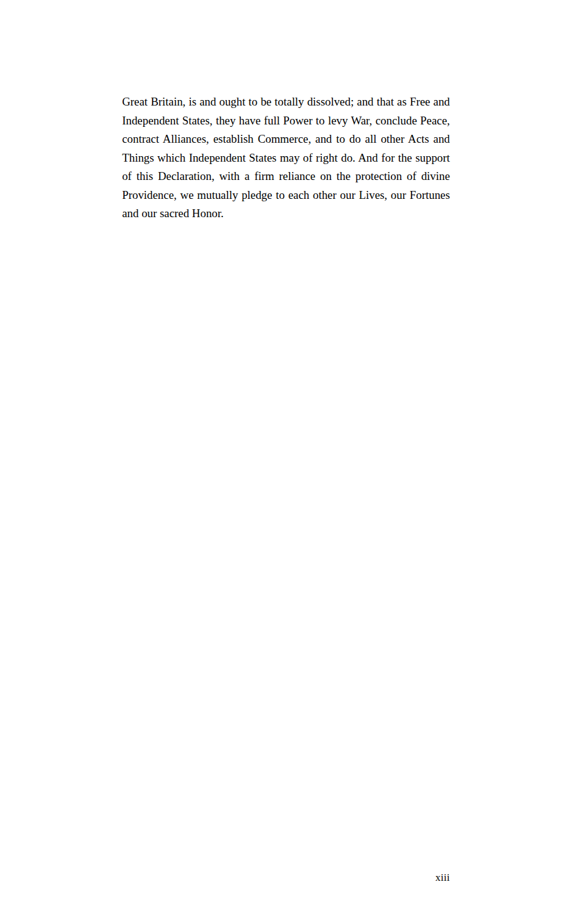Great Britain, is and ought to be totally dissolved; and that as Free and Independent States, they have full Power to levy War, conclude Peace, contract Alliances, establish Commerce, and to do all other Acts and Things which Independent States may of right do. And for the support of this Declaration, with a firm reliance on the protection of divine Providence, we mutually pledge to each other our Lives, our Fortunes and our sacred Honor.
xiii